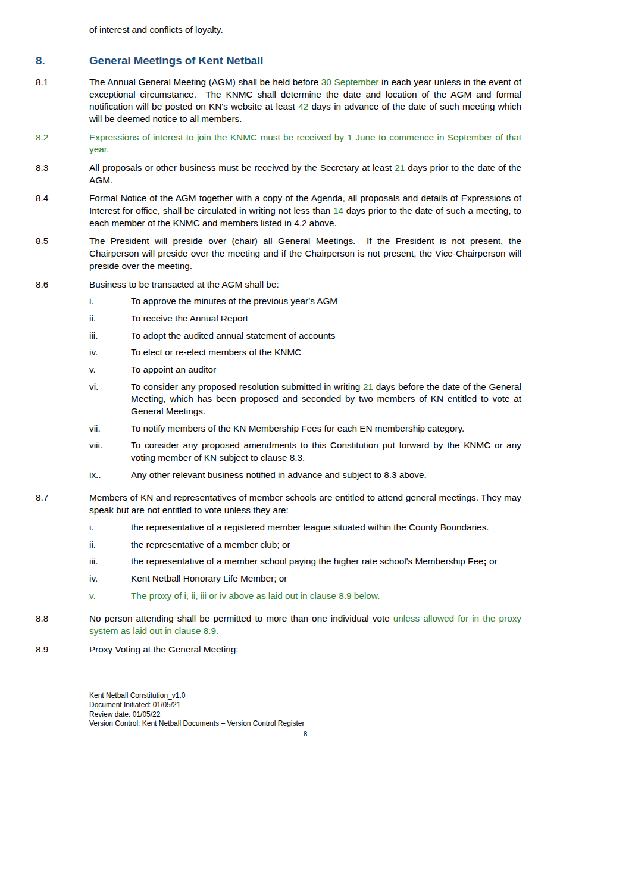of interest and conflicts of loyalty.
8. General Meetings of Kent Netball
8.1
The Annual General Meeting (AGM) shall be held before 30 September in each year unless in the event of exceptional circumstance. The KNMC shall determine the date and location of the AGM and formal notification will be posted on KN's website at least 42 days in advance of the date of such meeting which will be deemed notice to all members.
8.2
Expressions of interest to join the KNMC must be received by 1 June to commence in September of that year.
8.3
All proposals or other business must be received by the Secretary at least 21 days prior to the date of the AGM.
8.4
Formal Notice of the AGM together with a copy of the Agenda, all proposals and details of Expressions of Interest for office, shall be circulated in writing not less than 14 days prior to the date of such a meeting, to each member of the KNMC and members listed in 4.2 above.
8.5
The President will preside over (chair) all General Meetings. If the President is not present, the Chairperson will preside over the meeting and if the Chairperson is not present, the Vice-Chairperson will preside over the meeting.
8.6
Business to be transacted at the AGM shall be:
i. To approve the minutes of the previous year's AGM
ii. To receive the Annual Report
iii. To adopt the audited annual statement of accounts
iv. To elect or re-elect members of the KNMC
v. To appoint an auditor
vi. To consider any proposed resolution submitted in writing 21 days before the date of the General Meeting, which has been proposed and seconded by two members of KN entitled to vote at General Meetings.
vii. To notify members of the KN Membership Fees for each EN membership category.
viii. To consider any proposed amendments to this Constitution put forward by the KNMC or any voting member of KN subject to clause 8.3.
ix.. Any other relevant business notified in advance and subject to 8.3 above.
8.7
Members of KN and representatives of member schools are entitled to attend general meetings. They may speak but are not entitled to vote unless they are:
i. the representative of a registered member league situated within the County Boundaries.
ii. the representative of a member club; or
iii. the representative of a member school paying the higher rate school's Membership Fee; or
iv. Kent Netball Honorary Life Member; or
v. The proxy of i, ii, iii or iv above as laid out in clause 8.9 below.
8.8
No person attending shall be permitted to more than one individual vote unless allowed for in the proxy system as laid out in clause 8.9.
8.9
Proxy Voting at the General Meeting:
Kent Netball Constitution_v1.0
Document Initiated: 01/05/21
Review date: 01/05/22
Version Control: Kent Netball Documents – Version Control Register
8